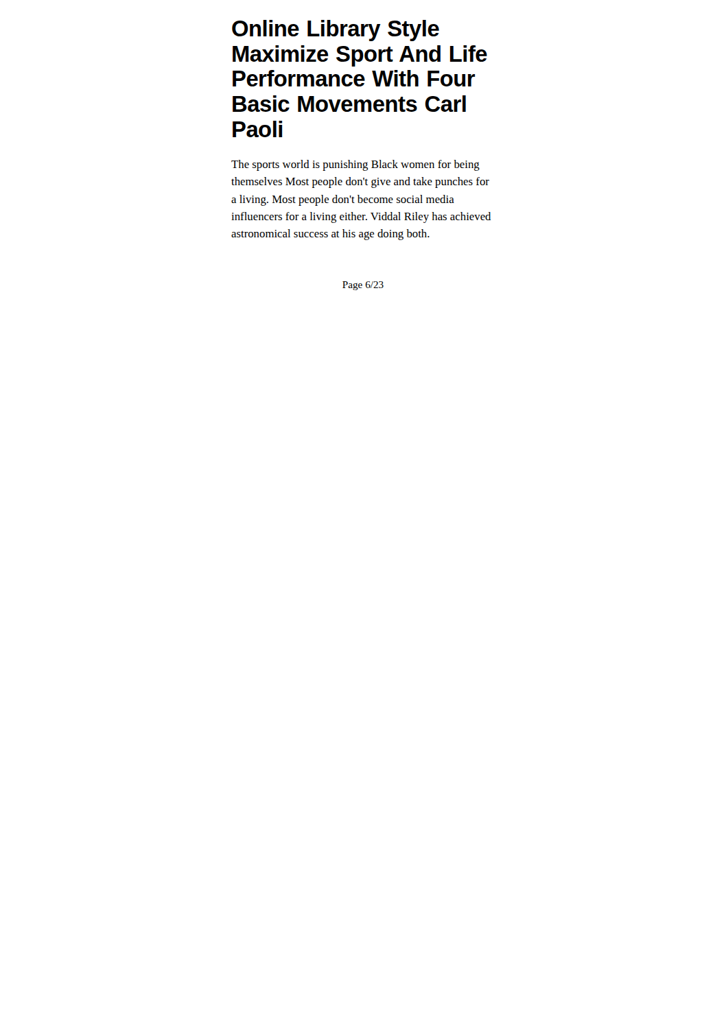Online Library Style Maximize Sport And Life Performance With Four Basic Movements Carl Paoli
The sports world is punishing Black women for being themselves Most people don't give and take punches for a living. Most people don't become social media influencers for a living either. Viddal Riley has achieved astronomical success at his age doing both.
Page 6/23